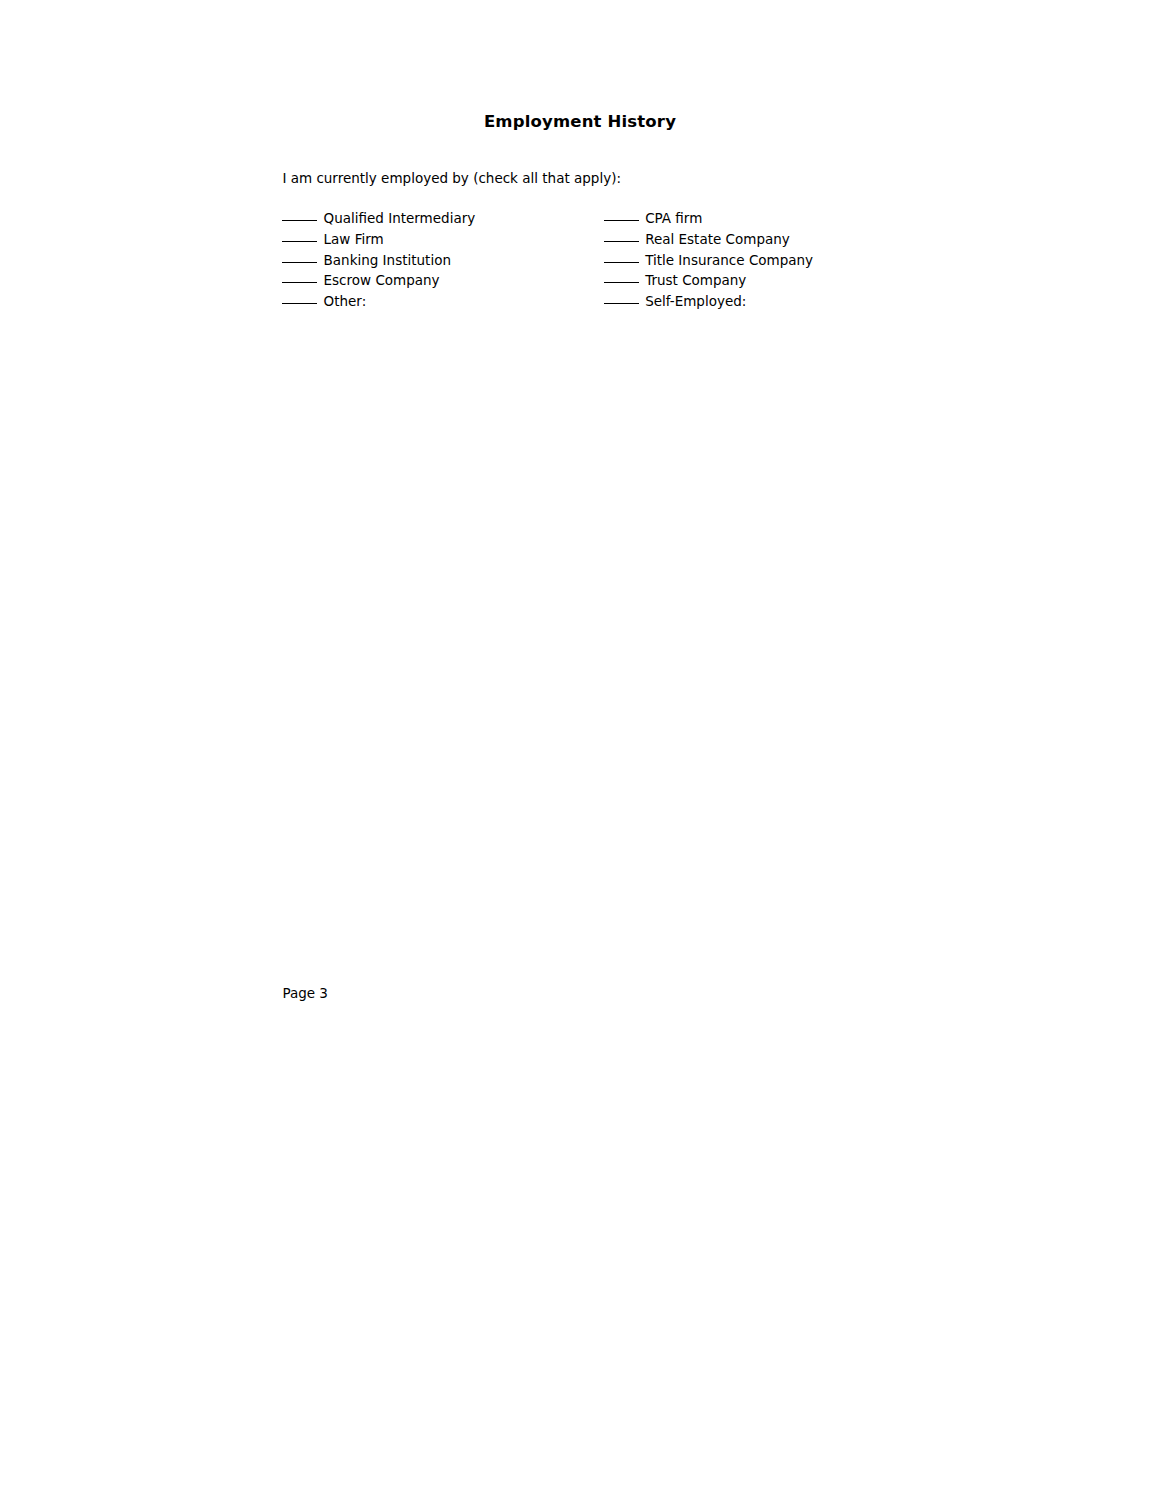Employment History
I am currently employed by (check all that apply):
| Qualified Intermediary | CPA firm |
| Law Firm | Real Estate Company |
| Banking Institution | Title Insurance Company |
| Escrow Company | Trust Company |
| Other: | Self-Employed: |
Page 3